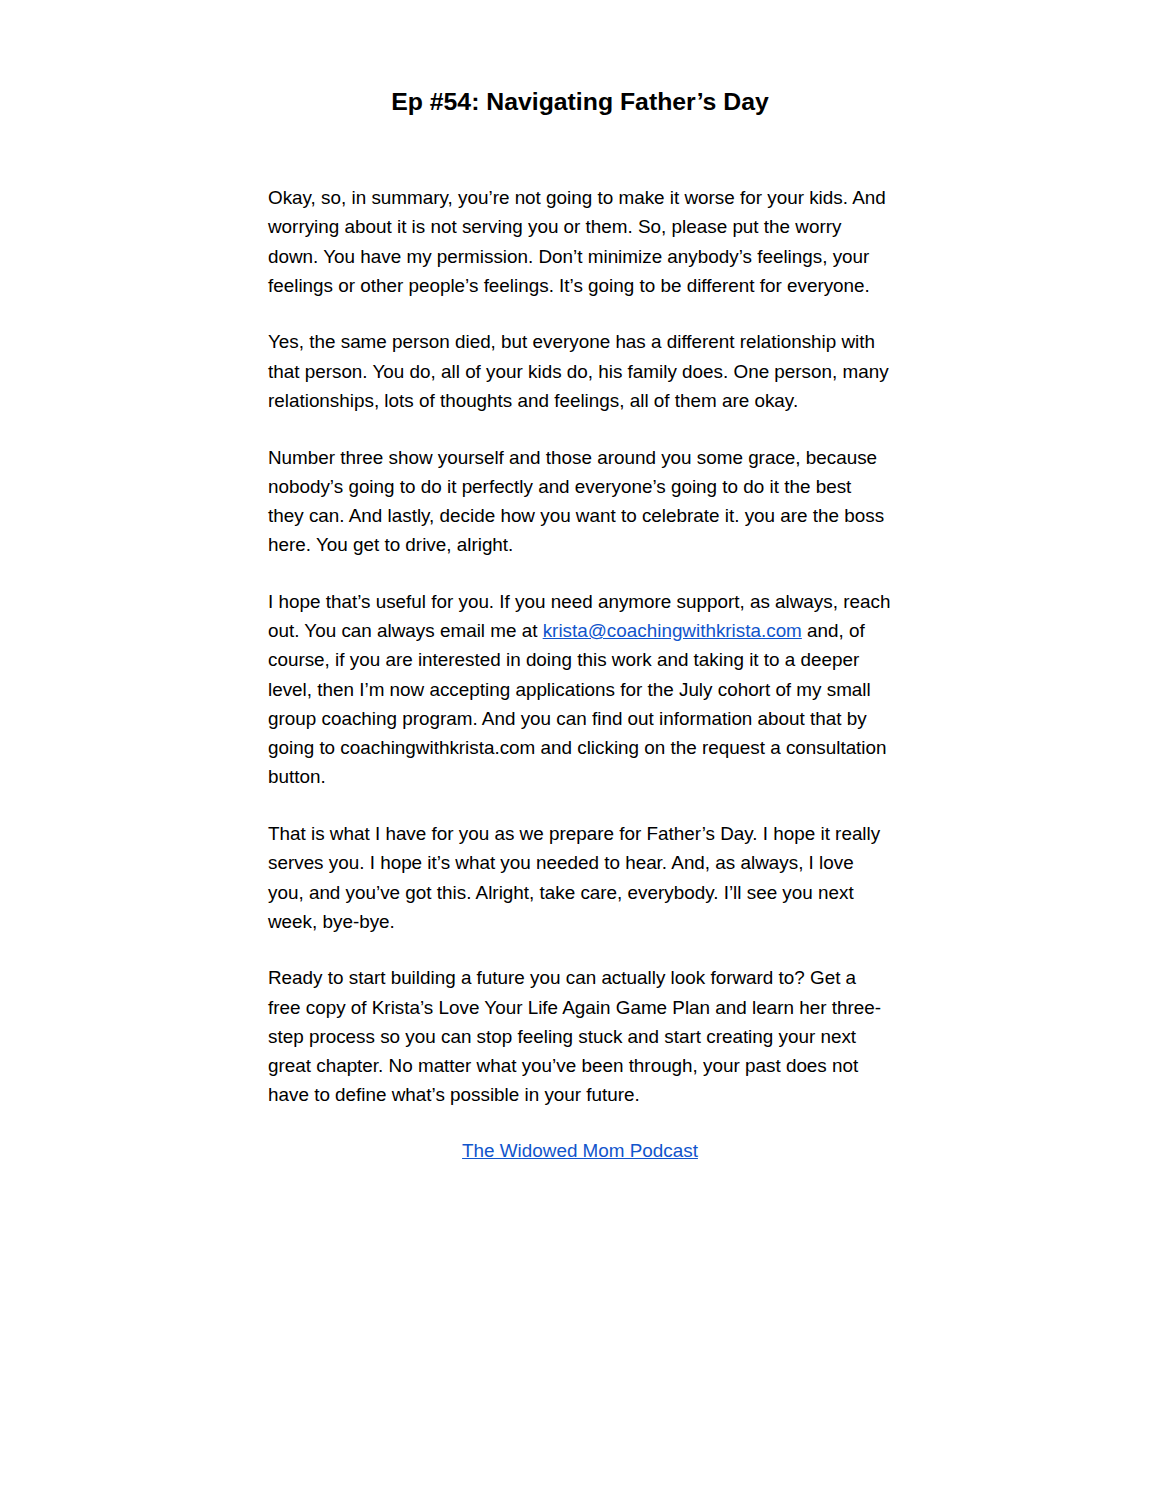Ep #54: Navigating Father’s Day
Okay, so, in summary, you’re not going to make it worse for your kids. And worrying about it is not serving you or them. So, please put the worry down. You have my permission. Don’t minimize anybody’s feelings, your feelings or other people’s feelings. It’s going to be different for everyone.
Yes, the same person died, but everyone has a different relationship with that person. You do, all of your kids do, his family does. One person, many relationships, lots of thoughts and feelings, all of them are okay.
Number three show yourself and those around you some grace, because nobody’s going to do it perfectly and everyone’s going to do it the best they can. And lastly, decide how you want to celebrate it. you are the boss here. You get to drive, alright.
I hope that’s useful for you. If you need anymore support, as always, reach out. You can always email me at krista@coachingwithkrista.com and, of course, if you are interested in doing this work and taking it to a deeper level, then I’m now accepting applications for the July cohort of my small group coaching program. And you can find out information about that by going to coachingwithkrista.com and clicking on the request a consultation button.
That is what I have for you as we prepare for Father’s Day. I hope it really serves you. I hope it’s what you needed to hear. And, as always, I love you, and you’ve got this. Alright, take care, everybody. I’ll see you next week, bye-bye.
Ready to start building a future you can actually look forward to? Get a free copy of Krista’s Love Your Life Again Game Plan and learn her three-step process so you can stop feeling stuck and start creating your next great chapter. No matter what you’ve been through, your past does not have to define what’s possible in your future.
The Widowed Mom Podcast